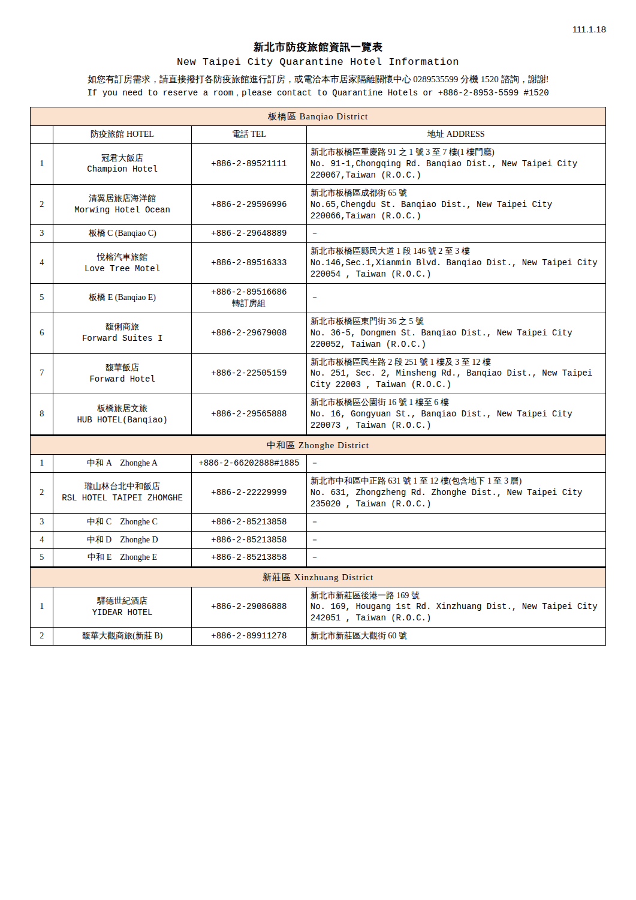111.1.18
新北市防疫旅館資訊一覽表
New Taipei City Quarantine Hotel Information
如您有訂房需求，請直接撥打各防疫旅館進行訂房，或電洽本市居家隔離關懷中心 0289535599 分機 1520 諮詢，謝謝!
If you need to reserve a room，please contact to Quarantine Hotels or +886-2-8953-5599 #1520
| 板橋區 Banqiao District |
| | 防疫旅館 HOTEL | 電話 TEL | 地址 ADDRESS |
| 1 | 冠君大飯店 Champion Hotel | +886-2-89521111 | 新北市板橋區重慶路 91 之 1 號 3 至 7 樓(1 樓門廳) No. 91-1,Chongqing Rd. Banqiao Dist., New Taipei City 220067,Taiwan (R.O.C.) |
| 2 | 清翼居旅店海洋館 Morwing Hotel Ocean | +886-2-29596996 | 新北市板橋區成都街 65 號 No.65,Chengdu St. Banqiao Dist., New Taipei City 220066,Taiwan (R.O.C.) |
| 3 | 板橋 C (Banqiao C) | +886-2-29648889 | － |
| 4 | 悅榕汽車旅館 Love Tree Motel | +886-2-89516333 | 新北市板橋區縣民大道 1 段 146 號 2 至 3 樓 No.146,Sec.1,Xianmin Blvd. Banqiao Dist., New Taipei City 220054 , Taiwan (R.O.C.) |
| 5 | 板橋 E (Banqiao E) | +886-2-89516686 轉訂房組 | － |
| 6 | 馥俐商旅 Forward Suites I | +886-2-29679008 | 新北市板橋區東門街 36 之 5 號 No. 36-5, Dongmen St. Banqiao Dist., New Taipei City 220052, Taiwan (R.O.C.) |
| 7 | 馥華飯店 Forward Hotel | +886-2-22505159 | 新北市板橋區民生路 2 段 251 號 1 樓及 3 至 12 樓 No. 251, Sec. 2, Minsheng Rd., Banqiao Dist., New Taipei City 22003 , Taiwan (R.O.C.) |
| 8 | 板橋旅居文旅 HUB HOTEL(Banqiao) | +886-2-29565888 | 新北市板橋區公園街 16 號 1 樓至 6 樓 No. 16, Gongyuan St., Banqiao Dist., New Taipei City 220073 , Taiwan (R.O.C.) |
| 中和區 Zhonghe District |
| 1 | 中和 A Zhonghe A | +886-2-66202888#1885 | － |
| 2 | 瓏山林台北中和飯店 RSL HOTEL TAIPEI ZHOMGHE | +886-2-22229999 | 新北市中和區中正路 631 號 1 至 12 樓(包含地下 1 至 3 層) No. 631, Zhongzheng Rd. Zhonghe Dist., New Taipei City 235020 , Taiwan (R.O.C.) |
| 3 | 中和 C Zhonghe C | +886-2-85213858 | － |
| 4 | 中和 D Zhonghe D | +886-2-85213858 | － |
| 5 | 中和 E Zhonghe E | +886-2-85213858 | － |
| 新莊區 Xinzhuang District |
| 1 | 驛德世紀酒店 YIDEAR HOTEL | +886-2-29086888 | 新北市新莊區後港一路 169 號 No. 169, Hougang 1st Rd. Xinzhuang Dist., New Taipei City 242051 , Taiwan (R.O.C.) |
| 2 | 馥華大觀商旅(新莊 B) | +886-2-89911278 | 新北市新莊區大觀街 60 號 |